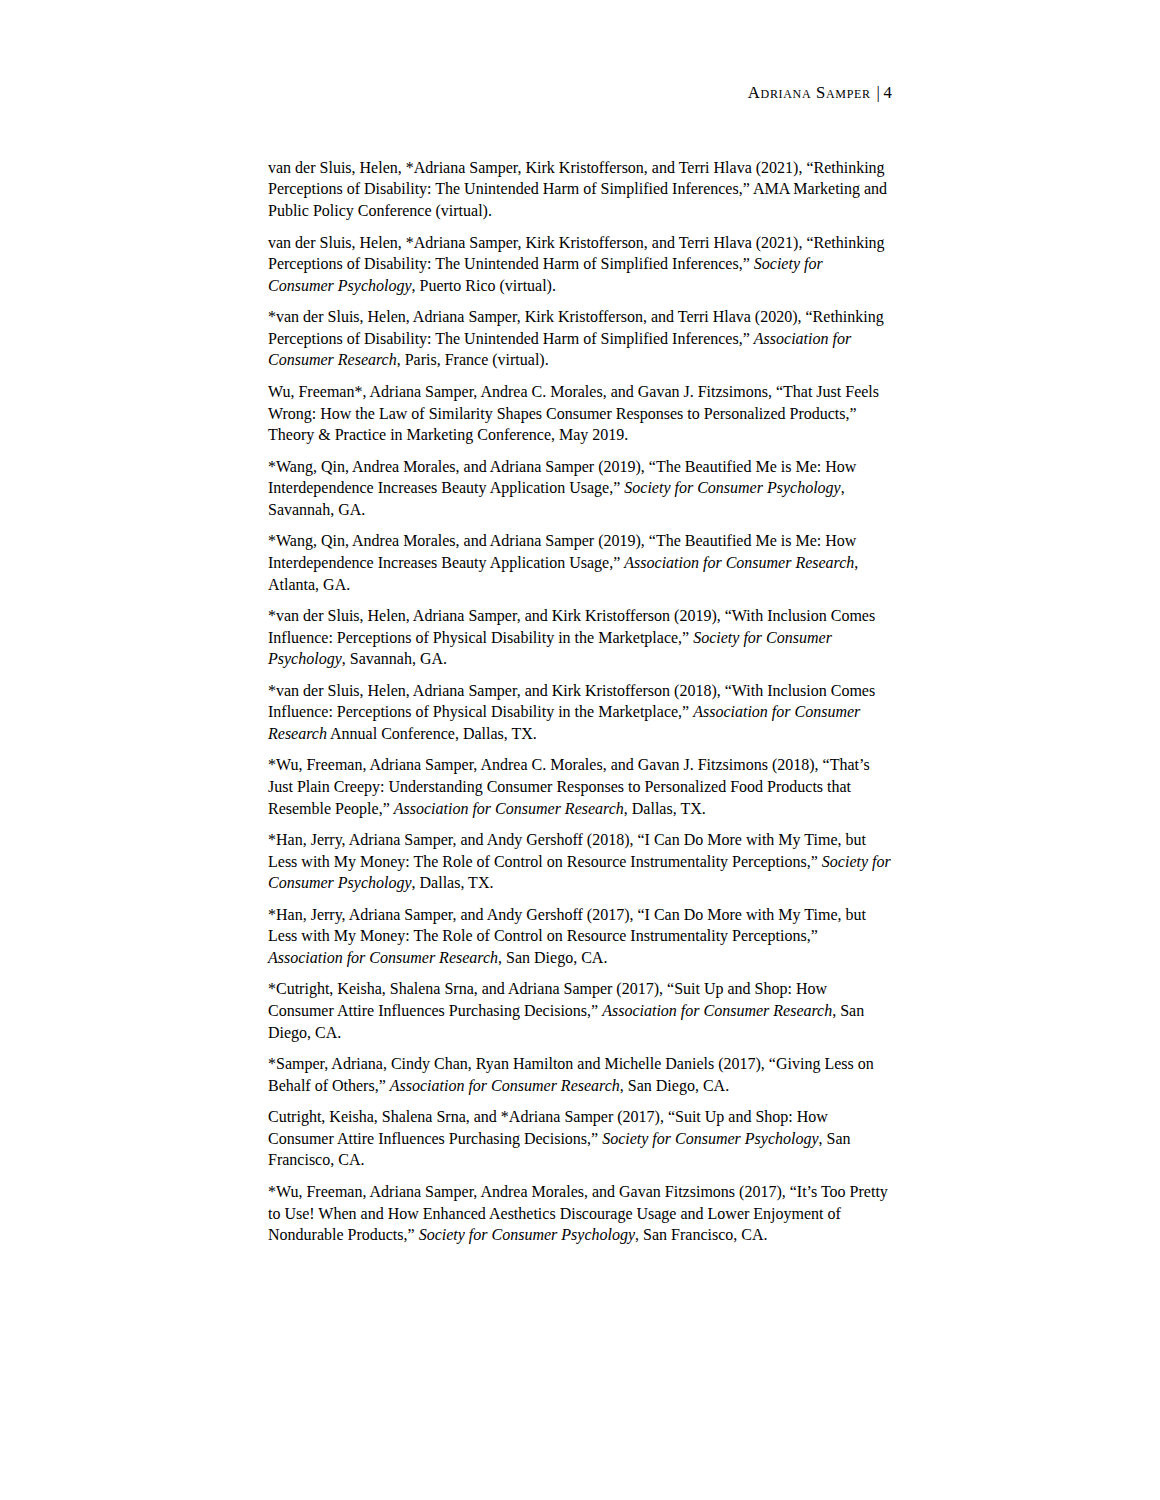Adriana Samper|4
van der Sluis, Helen, *Adriana Samper, Kirk Kristofferson, and Terri Hlava (2021), “Rethinking Perceptions of Disability: The Unintended Harm of Simplified Inferences,” AMA Marketing and Public Policy Conference (virtual).
van der Sluis, Helen, *Adriana Samper, Kirk Kristofferson, and Terri Hlava (2021), “Rethinking Perceptions of Disability: The Unintended Harm of Simplified Inferences,” Society for Consumer Psychology, Puerto Rico (virtual).
*van der Sluis, Helen, Adriana Samper, Kirk Kristofferson, and Terri Hlava (2020), “Rethinking Perceptions of Disability: The Unintended Harm of Simplified Inferences,” Association for Consumer Research, Paris, France (virtual).
Wu, Freeman*, Adriana Samper, Andrea C. Morales, and Gavan J. Fitzsimons, “That Just Feels Wrong: How the Law of Similarity Shapes Consumer Responses to Personalized Products,” Theory & Practice in Marketing Conference, May 2019.
*Wang, Qin, Andrea Morales, and Adriana Samper (2019), “The Beautified Me is Me: How Interdependence Increases Beauty Application Usage,” Society for Consumer Psychology, Savannah, GA.
*Wang, Qin, Andrea Morales, and Adriana Samper (2019), “The Beautified Me is Me: How Interdependence Increases Beauty Application Usage,” Association for Consumer Research, Atlanta, GA.
*van der Sluis, Helen, Adriana Samper, and Kirk Kristofferson (2019), “With Inclusion Comes Influence: Perceptions of Physical Disability in the Marketplace,” Society for Consumer Psychology, Savannah, GA.
*van der Sluis, Helen, Adriana Samper, and Kirk Kristofferson (2018), “With Inclusion Comes Influence: Perceptions of Physical Disability in the Marketplace,” Association for Consumer Research Annual Conference, Dallas, TX.
*Wu, Freeman, Adriana Samper, Andrea C. Morales, and Gavan J. Fitzsimons (2018), “That’s Just Plain Creepy: Understanding Consumer Responses to Personalized Food Products that Resemble People,” Association for Consumer Research, Dallas, TX.
*Han, Jerry, Adriana Samper, and Andy Gershoff (2018), “I Can Do More with My Time, but Less with My Money: The Role of Control on Resource Instrumentality Perceptions,” Society for Consumer Psychology, Dallas, TX.
*Han, Jerry, Adriana Samper, and Andy Gershoff (2017), “I Can Do More with My Time, but Less with My Money: The Role of Control on Resource Instrumentality Perceptions,” Association for Consumer Research, San Diego, CA.
*Cutright, Keisha, Shalena Srna, and Adriana Samper (2017), “Suit Up and Shop: How Consumer Attire Influences Purchasing Decisions,” Association for Consumer Research, San Diego, CA.
*Samper, Adriana, Cindy Chan, Ryan Hamilton and Michelle Daniels (2017), “Giving Less on Behalf of Others,” Association for Consumer Research, San Diego, CA.
Cutright, Keisha, Shalena Srna, and *Adriana Samper (2017), “Suit Up and Shop: How Consumer Attire Influences Purchasing Decisions,” Society for Consumer Psychology, San Francisco, CA.
*Wu, Freeman, Adriana Samper, Andrea Morales, and Gavan Fitzsimons (2017), “It’s Too Pretty to Use! When and How Enhanced Aesthetics Discourage Usage and Lower Enjoyment of Nondurable Products,” Society for Consumer Psychology, San Francisco, CA.